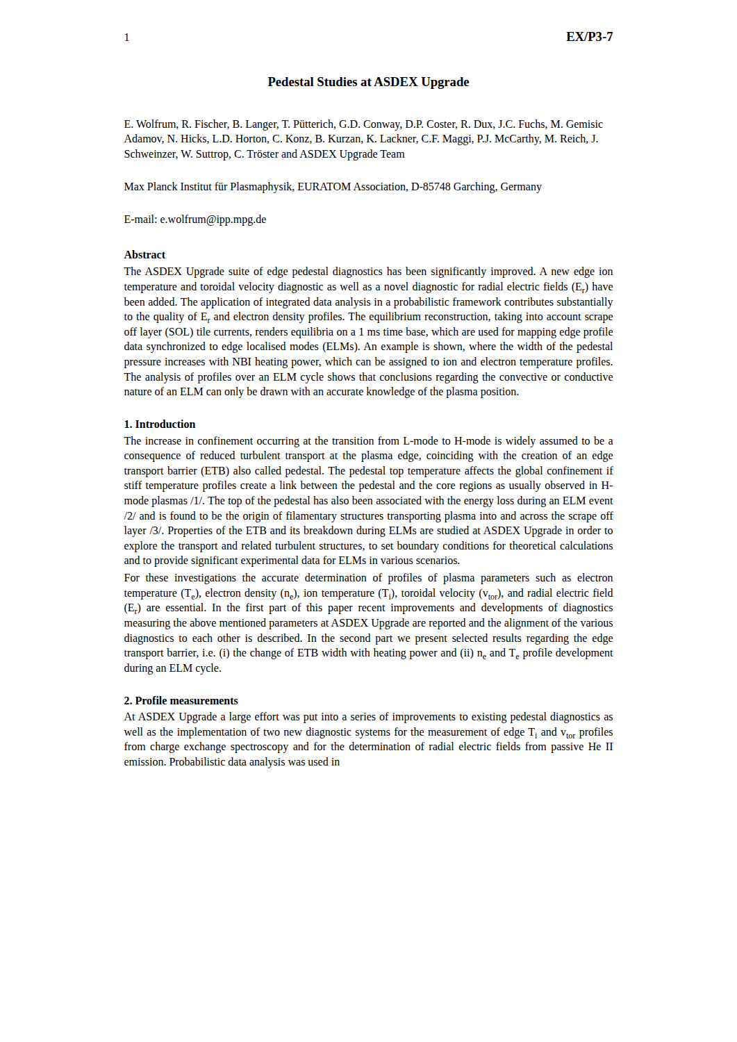1 EX/P3-7
Pedestal Studies at ASDEX Upgrade
E. Wolfrum, R. Fischer, B. Langer, T. Pütterich, G.D. Conway, D.P. Coster, R. Dux, J.C. Fuchs, M. Gemisic Adamov, N. Hicks, L.D. Horton, C. Konz, B. Kurzan, K. Lackner, C.F. Maggi, P.J. McCarthy, M. Reich, J. Schweinzer, W. Suttrop, C. Tröster and ASDEX Upgrade Team
Max Planck Institut für Plasmaphysik, EURATOM Association, D-85748 Garching, Germany
E-mail: e.wolfrum@ipp.mpg.de
Abstract
The ASDEX Upgrade suite of edge pedestal diagnostics has been significantly improved. A new edge ion temperature and toroidal velocity diagnostic as well as a novel diagnostic for radial electric fields (Er) have been added. The application of integrated data analysis in a probabilistic framework contributes substantially to the quality of Er and electron density profiles. The equilibrium reconstruction, taking into account scrape off layer (SOL) tile currents, renders equilibria on a 1 ms time base, which are used for mapping edge profile data synchronized to edge localised modes (ELMs). An example is shown, where the width of the pedestal pressure increases with NBI heating power, which can be assigned to ion and electron temperature profiles. The analysis of profiles over an ELM cycle shows that conclusions regarding the convective or conductive nature of an ELM can only be drawn with an accurate knowledge of the plasma position.
1. Introduction
The increase in confinement occurring at the transition from L-mode to H-mode is widely assumed to be a consequence of reduced turbulent transport at the plasma edge, coinciding with the creation of an edge transport barrier (ETB) also called pedestal. The pedestal top temperature affects the global confinement if stiff temperature profiles create a link between the pedestal and the core regions as usually observed in H-mode plasmas /1/. The top of the pedestal has also been associated with the energy loss during an ELM event /2/ and is found to be the origin of filamentary structures transporting plasma into and across the scrape off layer /3/. Properties of the ETB and its breakdown during ELMs are studied at ASDEX Upgrade in order to explore the transport and related turbulent structures, to set boundary conditions for theoretical calculations and to provide significant experimental data for ELMs in various scenarios.
For these investigations the accurate determination of profiles of plasma parameters such as electron temperature (Te), electron density (ne), ion temperature (Ti), toroidal velocity (vtor), and radial electric field (Er) are essential. In the first part of this paper recent improvements and developments of diagnostics measuring the above mentioned parameters at ASDEX Upgrade are reported and the alignment of the various diagnostics to each other is described. In the second part we present selected results regarding the edge transport barrier, i.e. (i) the change of ETB width with heating power and (ii) ne and Te profile development during an ELM cycle.
2. Profile measurements
At ASDEX Upgrade a large effort was put into a series of improvements to existing pedestal diagnostics as well as the implementation of two new diagnostic systems for the measurement of edge Ti and vtor profiles from charge exchange spectroscopy and for the determination of radial electric fields from passive He II emission. Probabilistic data analysis was used in